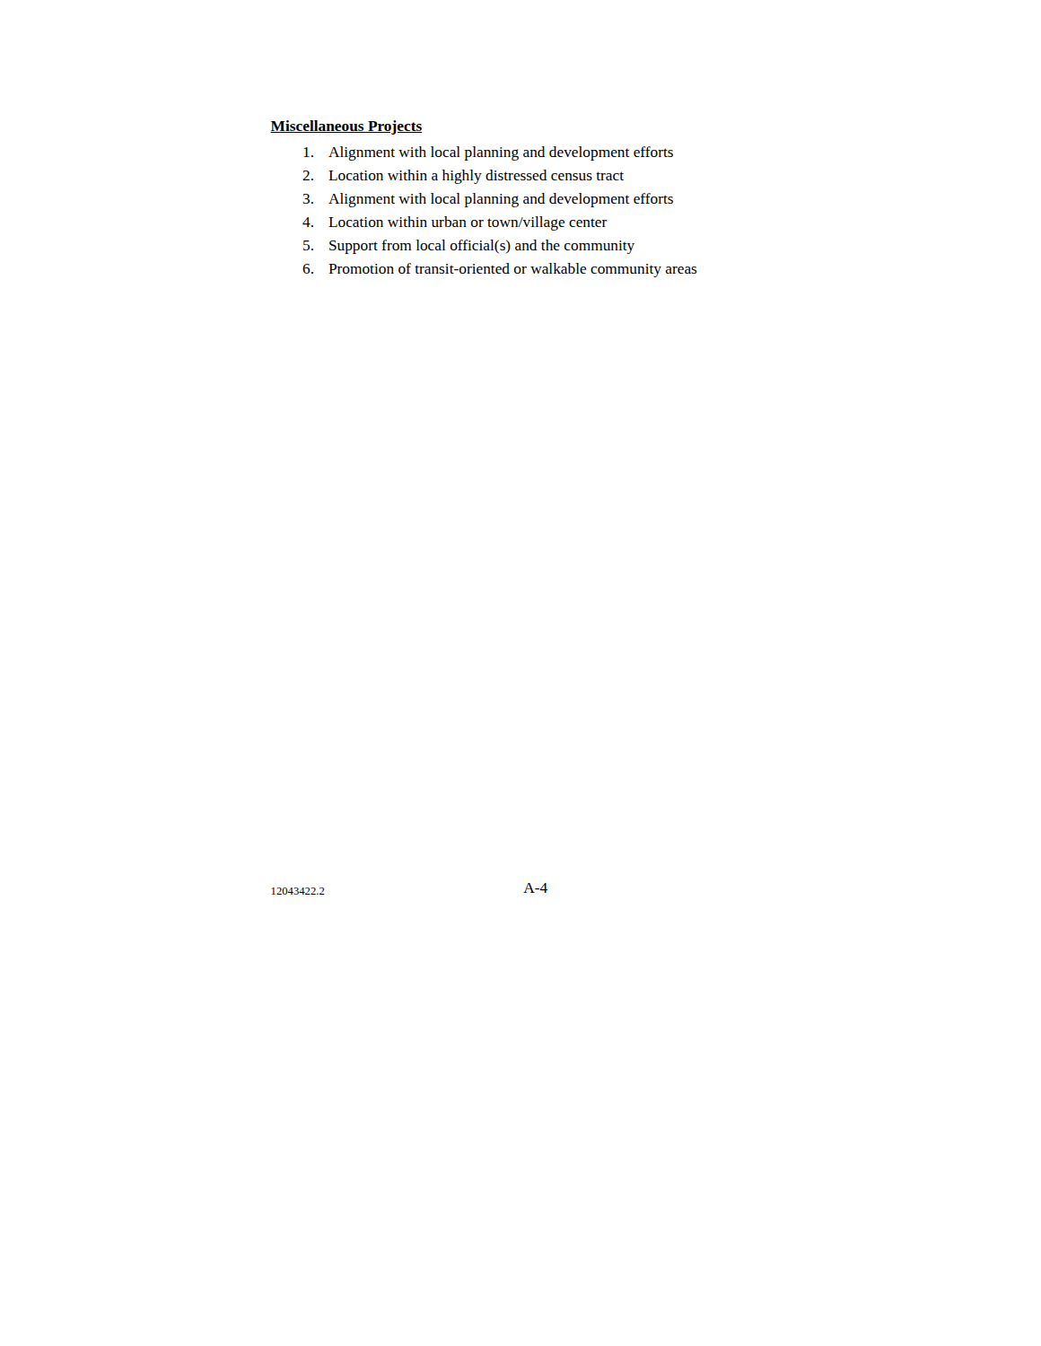Miscellaneous Projects
Alignment with local planning and development efforts
Location within a highly distressed census tract
Alignment with local planning and development efforts
Location within urban or town/village center
Support from local official(s) and the community
Promotion of transit-oriented or walkable community areas
A-4
12043422.2